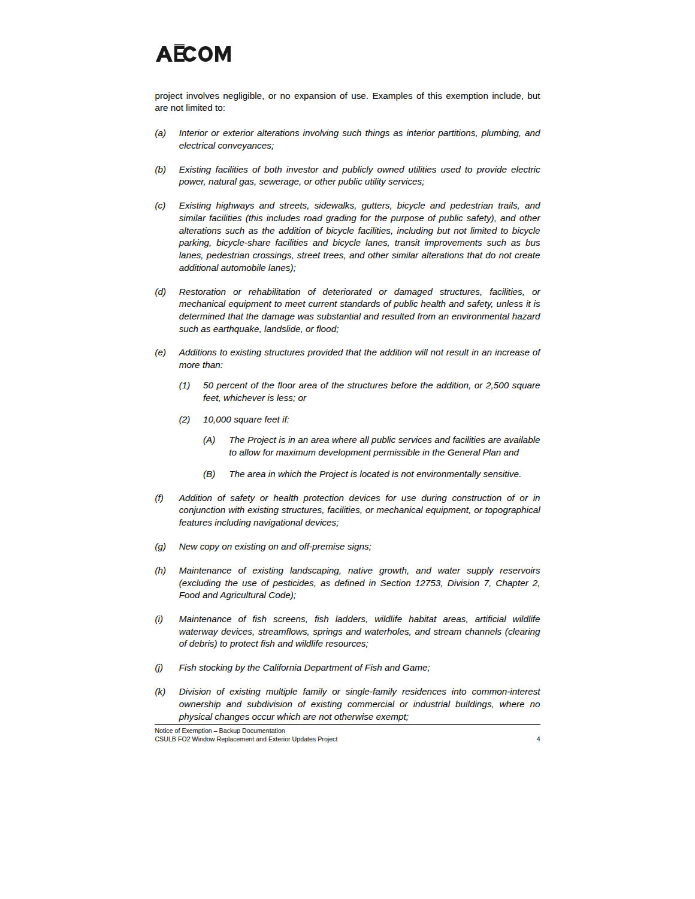project involves negligible, or no expansion of use. Examples of this exemption include, but are not limited to:
(a) Interior or exterior alterations involving such things as interior partitions, plumbing, and electrical conveyances;
(b) Existing facilities of both investor and publicly owned utilities used to provide electric power, natural gas, sewerage, or other public utility services;
(c) Existing highways and streets, sidewalks, gutters, bicycle and pedestrian trails, and similar facilities (this includes road grading for the purpose of public safety), and other alterations such as the addition of bicycle facilities, including but not limited to bicycle parking, bicycle-share facilities and bicycle lanes, transit improvements such as bus lanes, pedestrian crossings, street trees, and other similar alterations that do not create additional automobile lanes);
(d) Restoration or rehabilitation of deteriorated or damaged structures, facilities, or mechanical equipment to meet current standards of public health and safety, unless it is determined that the damage was substantial and resulted from an environmental hazard such as earthquake, landslide, or flood;
(e) Additions to existing structures provided that the addition will not result in an increase of more than:
(1) 50 percent of the floor area of the structures before the addition, or 2,500 square feet, whichever is less; or
(2) 10,000 square feet if:
(A) The Project is in an area where all public services and facilities are available to allow for maximum development permissible in the General Plan and
(B) The area in which the Project is located is not environmentally sensitive.
(f) Addition of safety or health protection devices for use during construction of or in conjunction with existing structures, facilities, or mechanical equipment, or topographical features including navigational devices;
(g) New copy on existing on and off-premise signs;
(h) Maintenance of existing landscaping, native growth, and water supply reservoirs (excluding the use of pesticides, as defined in Section 12753, Division 7, Chapter 2, Food and Agricultural Code);
(i) Maintenance of fish screens, fish ladders, wildlife habitat areas, artificial wildlife waterway devices, streamflows, springs and waterholes, and stream channels (clearing of debris) to protect fish and wildlife resources;
(j) Fish stocking by the California Department of Fish and Game;
(k) Division of existing multiple family or single-family residences into common-interest ownership and subdivision of existing commercial or industrial buildings, where no physical changes occur which are not otherwise exempt;
Notice of Exemption – Backup Documentation
CSULB FO2 Window Replacement and Exterior Updates Project
4